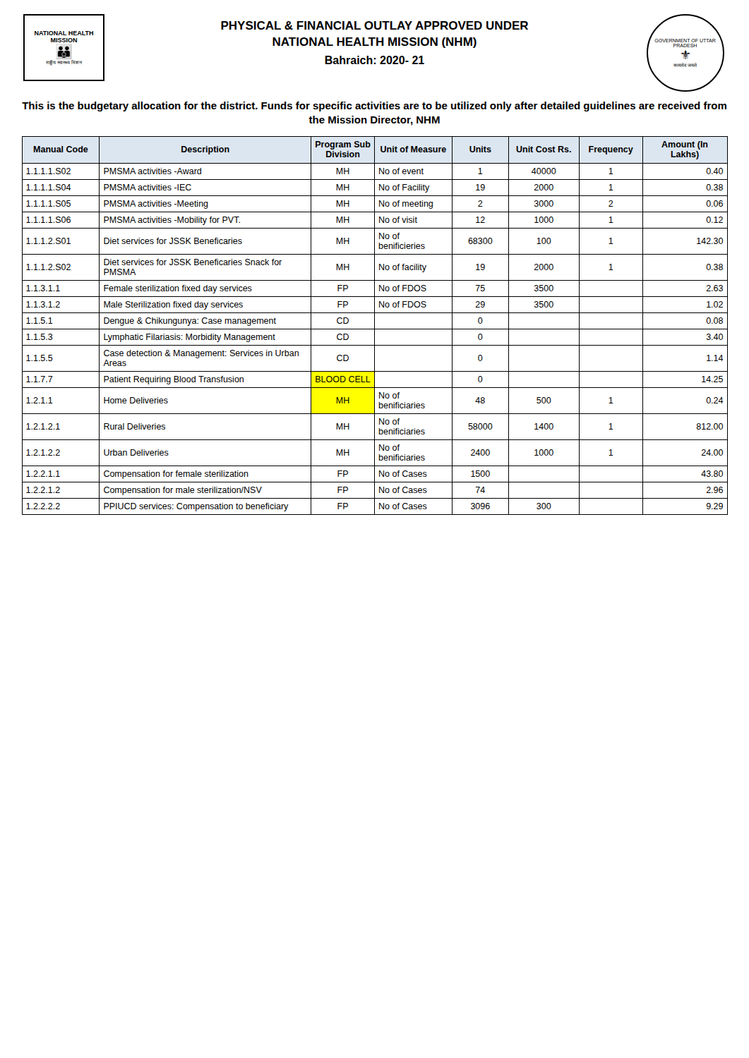NATIONAL HEALTH MISSION
👪
राष्ट्रीय स्वास्थ्य मिशन
PHYSICAL & FINANCIAL OUTLAY APPROVED UNDER
NATIONAL HEALTH MISSION (NHM)
Bahraich: 2020- 21
GOVERNMENT OF UTTAR PRADESH
⚜
सत्यमेव जयते
This is the budgetary allocation for the district. Funds for specific activities are to be utilized only after detailed guidelines are received from the Mission Director, NHM
| Manual Code | Description | Program Sub Division | Unit of Measure | Units | Unit Cost Rs. | Frequency | Amount (In Lakhs) |
| --- | --- | --- | --- | --- | --- | --- | --- |
| 1.1.1.1.S02 | PMSMA activities -Award | MH | No of event | 1 | 40000 | 1 | 0.40 |
| 1.1.1.1.S04 | PMSMA activities -IEC | MH | No of Facility | 19 | 2000 | 1 | 0.38 |
| 1.1.1.1.S05 | PMSMA activities -Meeting | MH | No of meeting | 2 | 3000 | 2 | 0.06 |
| 1.1.1.1.S06 | PMSMA activities -Mobility for PVT. | MH | No of visit | 12 | 1000 | 1 | 0.12 |
| 1.1.1.2.S01 | Diet services for JSSK Beneficaries | MH | No of benificieries | 68300 | 100 | 1 | 142.30 |
| 1.1.1.2.S02 | Diet services for JSSK Beneficaries Snack for PMSMA | MH | No of facility | 19 | 2000 | 1 | 0.38 |
| 1.1.3.1.1 | Female sterilization fixed day services | FP | No of FDOS | 75 | 3500 | | 2.63 |
| 1.1.3.1.2 | Male Sterilization fixed day services | FP | No of FDOS | 29 | 3500 | | 1.02 |
| 1.1.5.1 | Dengue & Chikungunya: Case management | CD | | 0 | | | 0.08 |
| 1.1.5.3 | Lymphatic Filariasis: Morbidity Management | CD | | 0 | | | 3.40 |
| 1.1.5.5 | Case detection & Management: Services in Urban Areas | CD | | 0 | | | 1.14 |
| 1.1.7.7 | Patient Requiring Blood Transfusion | BLOOD CELL | | 0 | | | 14.25 |
| 1.2.1.1 | Home Deliveries | MH | No of benificiaries | 48 | 500 | 1 | 0.24 |
| 1.2.1.2.1 | Rural Deliveries | MH | No of benificiaries | 58000 | 1400 | 1 | 812.00 |
| 1.2.1.2.2 | Urban Deliveries | MH | No of benificiaries | 2400 | 1000 | 1 | 24.00 |
| 1.2.2.1.1 | Compensation for female sterilization | FP | No of Cases | 1500 | | | 43.80 |
| 1.2.2.1.2 | Compensation for male sterilization/NSV | FP | No of Cases | 74 | | | 2.96 |
| 1.2.2.2.2 | PPIUCD services: Compensation to beneficiary | FP | No of Cases | 3096 | 300 | | 9.29 |